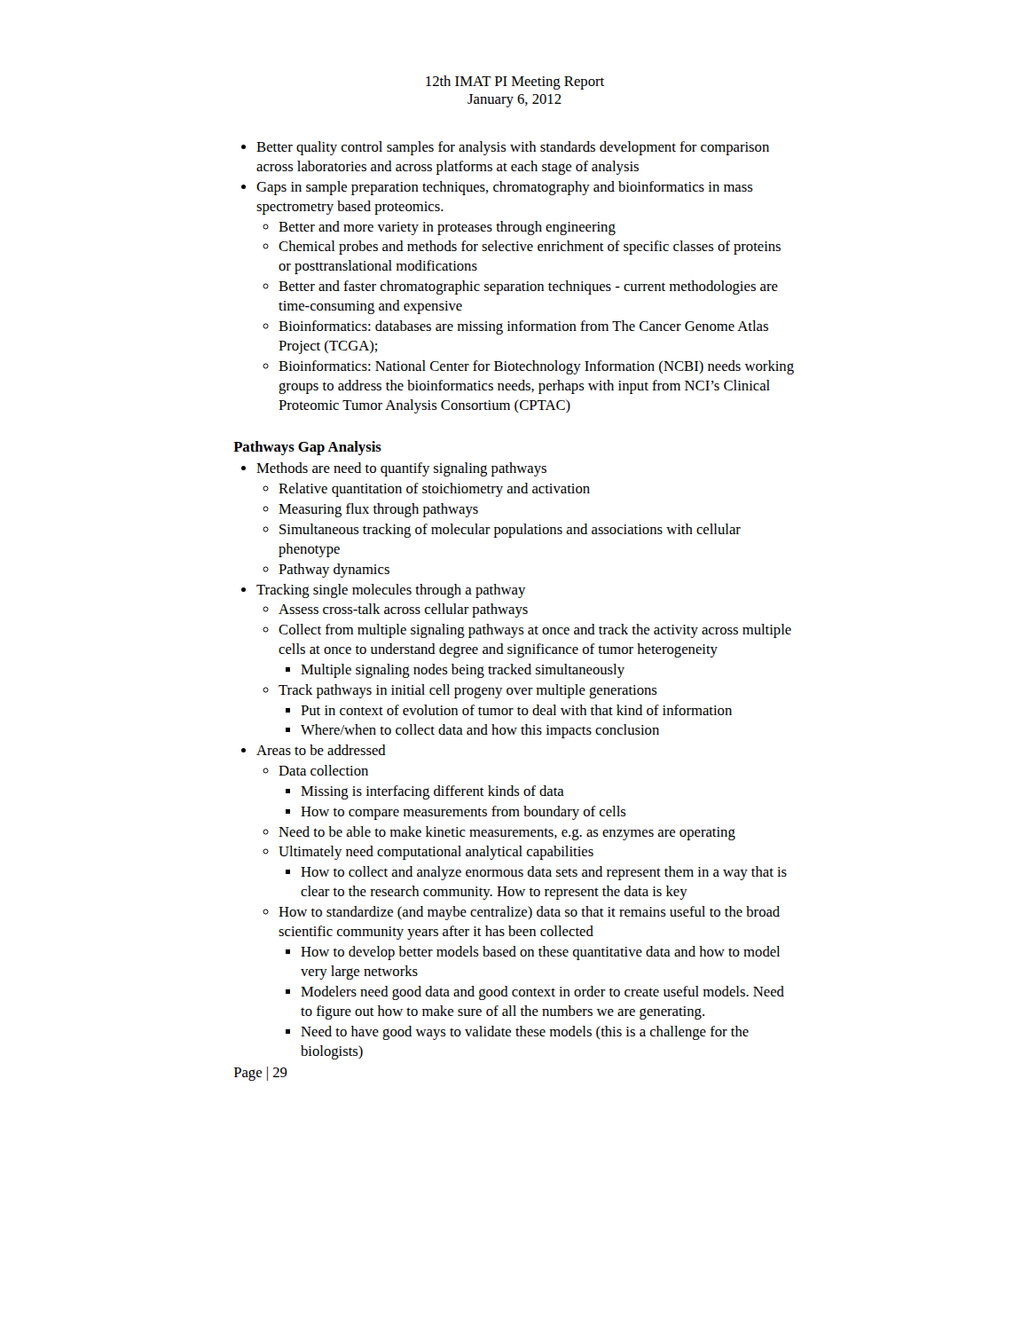12th IMAT PI Meeting Report January 6, 2012
Better quality control samples for analysis with standards development for comparison across laboratories and across platforms at each stage of analysis
Gaps in sample preparation techniques, chromatography and bioinformatics in mass spectrometry based proteomics.
Better and more variety in proteases through engineering
Chemical probes and methods for selective enrichment of specific classes of proteins or posttranslational modifications
Better and faster chromatographic separation techniques - current methodologies are time-consuming and expensive
Bioinformatics: databases are missing information from The Cancer Genome Atlas Project (TCGA);
Bioinformatics: National Center for Biotechnology Information (NCBI) needs working groups to address the bioinformatics needs, perhaps with input from NCI’s Clinical Proteomic Tumor Analysis Consortium (CPTAC)
Pathways Gap Analysis
Methods are need to quantify signaling pathways
Relative quantitation of stoichiometry and activation
Measuring flux through pathways
Simultaneous tracking of molecular populations and associations with cellular phenotype
Pathway dynamics
Tracking single molecules through a pathway
Assess cross-talk across cellular pathways
Collect from multiple signaling pathways at once and track the activity across multiple cells at once to understand degree and significance of tumor heterogeneity
Multiple signaling nodes being tracked simultaneously
Track pathways in initial cell progeny over multiple generations
Put in context of evolution of tumor to deal with that kind of information
Where/when to collect data and how this impacts conclusion
Areas to be addressed
Data collection
Missing is interfacing different kinds of data
How to compare measurements from boundary of cells
Need to be able to make kinetic measurements, e.g. as enzymes are operating
Ultimately need computational analytical capabilities
How to collect and analyze enormous data sets and represent them in a way that is clear to the research community. How to represent the data is key
How to standardize (and maybe centralize) data so that it remains useful to the broad scientific community years after it has been collected
How to develop better models based on these quantitative data and how to model very large networks
Modelers need good data and good context in order to create useful models. Need to figure out how to make sure of all the numbers we are generating.
Need to have good ways to validate these models (this is a challenge for the biologists)
Page | 29